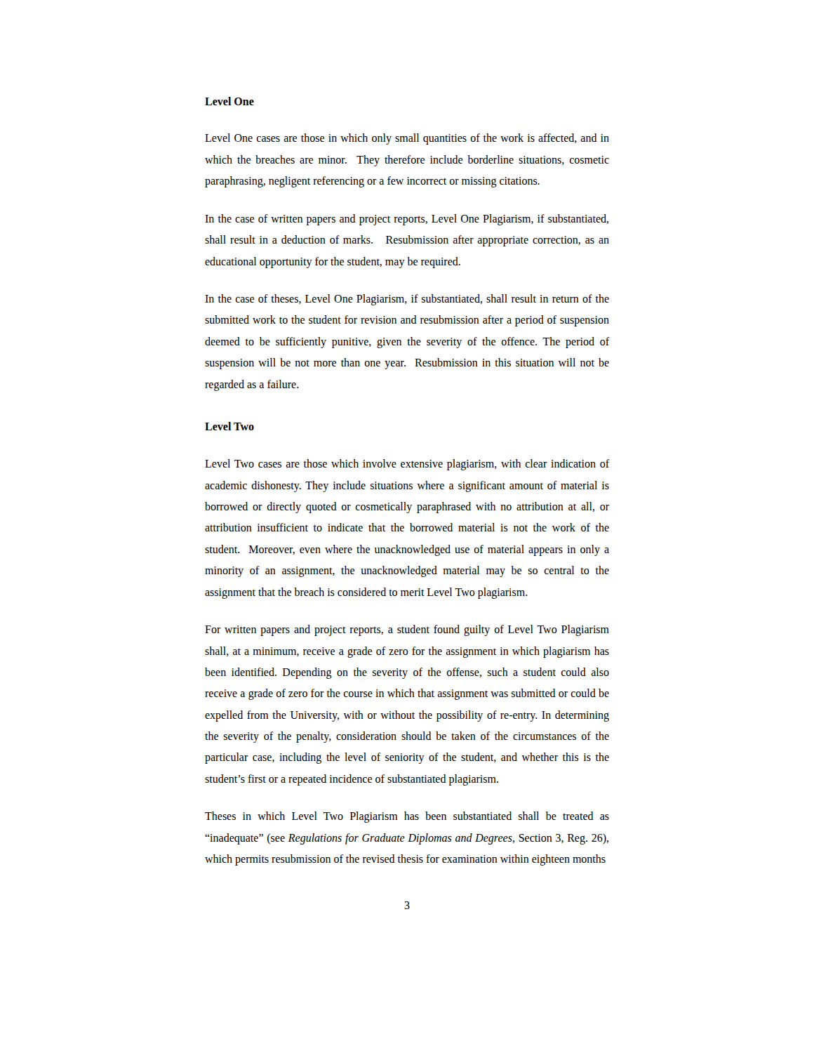Level One
Level One cases are those in which only small quantities of the work is affected, and in which the breaches are minor. They therefore include borderline situations, cosmetic paraphrasing, negligent referencing or a few incorrect or missing citations.
In the case of written papers and project reports, Level One Plagiarism, if substantiated, shall result in a deduction of marks. Resubmission after appropriate correction, as an educational opportunity for the student, may be required.
In the case of theses, Level One Plagiarism, if substantiated, shall result in return of the submitted work to the student for revision and resubmission after a period of suspension deemed to be sufficiently punitive, given the severity of the offence. The period of suspension will be not more than one year. Resubmission in this situation will not be regarded as a failure.
Level Two
Level Two cases are those which involve extensive plagiarism, with clear indication of academic dishonesty. They include situations where a significant amount of material is borrowed or directly quoted or cosmetically paraphrased with no attribution at all, or attribution insufficient to indicate that the borrowed material is not the work of the student. Moreover, even where the unacknowledged use of material appears in only a minority of an assignment, the unacknowledged material may be so central to the assignment that the breach is considered to merit Level Two plagiarism.
For written papers and project reports, a student found guilty of Level Two Plagiarism shall, at a minimum, receive a grade of zero for the assignment in which plagiarism has been identified. Depending on the severity of the offense, such a student could also receive a grade of zero for the course in which that assignment was submitted or could be expelled from the University, with or without the possibility of re-entry. In determining the severity of the penalty, consideration should be taken of the circumstances of the particular case, including the level of seniority of the student, and whether this is the student’s first or a repeated incidence of substantiated plagiarism.
Theses in which Level Two Plagiarism has been substantiated shall be treated as “inadequate” (see Regulations for Graduate Diplomas and Degrees, Section 3, Reg. 26), which permits resubmission of the revised thesis for examination within eighteen months
3